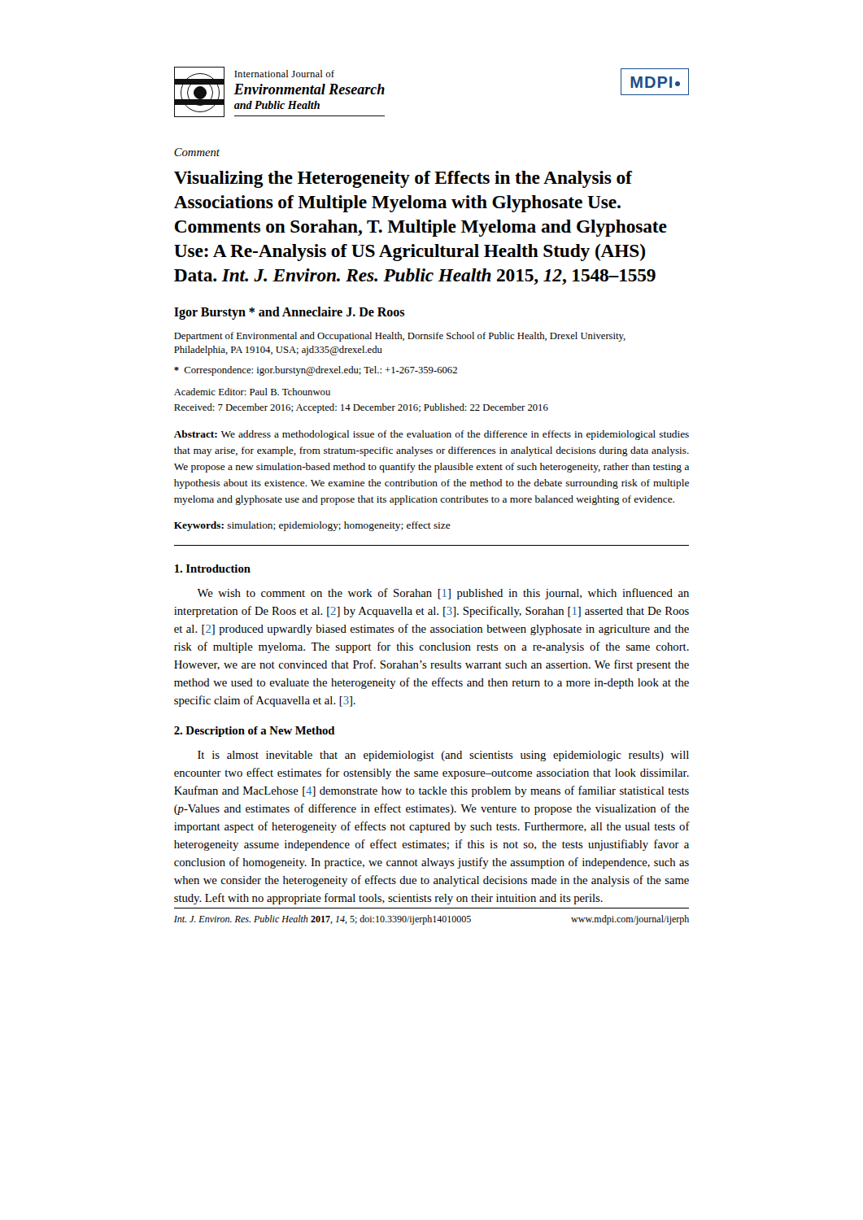International Journal of Environmental Research and Public Health
MDPI
Comment
Visualizing the Heterogeneity of Effects in the Analysis of Associations of Multiple Myeloma with Glyphosate Use. Comments on Sorahan, T. Multiple Myeloma and Glyphosate Use: A Re-Analysis of US Agricultural Health Study (AHS) Data. Int. J. Environ. Res. Public Health 2015, 12, 1548–1559
Igor Burstyn * and Anneclaire J. De Roos
Department of Environmental and Occupational Health, Dornsife School of Public Health, Drexel University,
Philadelphia, PA 19104, USA; ajd335@drexel.edu
* Correspondence: igor.burstyn@drexel.edu; Tel.: +1-267-359-6062
Academic Editor: Paul B. Tchounwou
Received: 7 December 2016; Accepted: 14 December 2016; Published: 22 December 2016
Abstract: We address a methodological issue of the evaluation of the difference in effects in epidemiological studies that may arise, for example, from stratum-specific analyses or differences in analytical decisions during data analysis. We propose a new simulation-based method to quantify the plausible extent of such heterogeneity, rather than testing a hypothesis about its existence. We examine the contribution of the method to the debate surrounding risk of multiple myeloma and glyphosate use and propose that its application contributes to a more balanced weighting of evidence.
Keywords: simulation; epidemiology; homogeneity; effect size
1. Introduction
We wish to comment on the work of Sorahan [1] published in this journal, which influenced an interpretation of De Roos et al. [2] by Acquavella et al. [3]. Specifically, Sorahan [1] asserted that De Roos et al. [2] produced upwardly biased estimates of the association between glyphosate in agriculture and the risk of multiple myeloma. The support for this conclusion rests on a re-analysis of the same cohort. However, we are not convinced that Prof. Sorahan’s results warrant such an assertion. We first present the method we used to evaluate the heterogeneity of the effects and then return to a more in-depth look at the specific claim of Acquavella et al. [3].
2. Description of a New Method
It is almost inevitable that an epidemiologist (and scientists using epidemiologic results) will encounter two effect estimates for ostensibly the same exposure–outcome association that look dissimilar. Kaufman and MacLehose [4] demonstrate how to tackle this problem by means of familiar statistical tests (p-Values and estimates of difference in effect estimates). We venture to propose the visualization of the important aspect of heterogeneity of effects not captured by such tests. Furthermore, all the usual tests of heterogeneity assume independence of effect estimates; if this is not so, the tests unjustifiably favor a conclusion of homogeneity. In practice, we cannot always justify the assumption of independence, such as when we consider the heterogeneity of effects due to analytical decisions made in the analysis of the same study. Left with no appropriate formal tools, scientists rely on their intuition and its perils.
Int. J. Environ. Res. Public Health 2017, 14, 5; doi:10.3390/ijerph14010005
www.mdpi.com/journal/ijerph